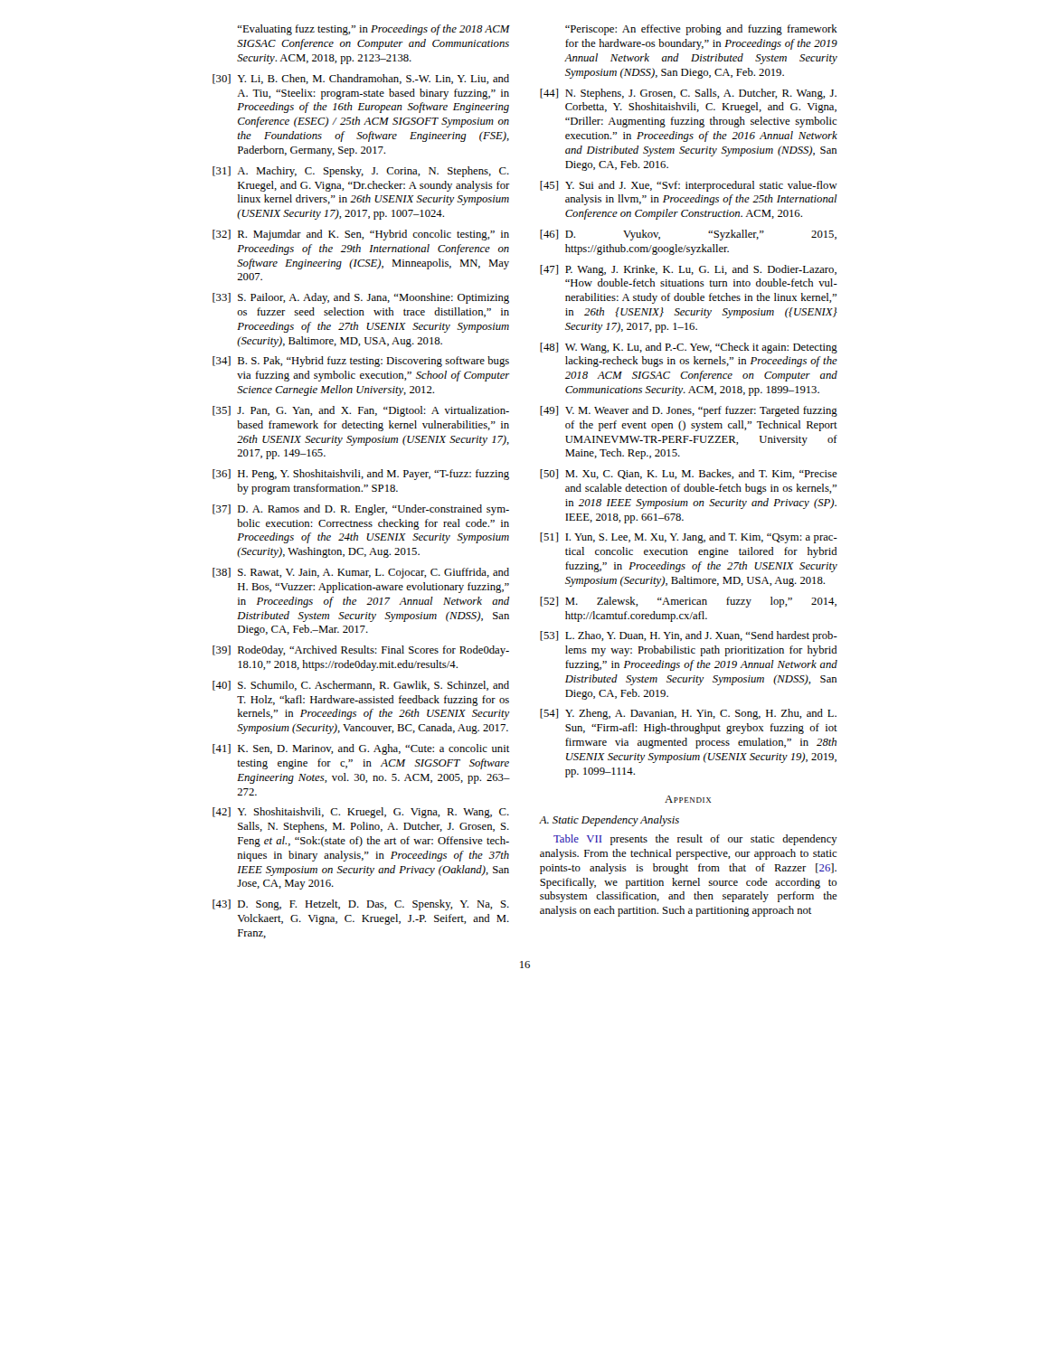“Evaluating fuzz testing,” in Proceedings of the 2018 ACM SIGSAC Conference on Computer and Communications Security. ACM, 2018, pp. 2123–2138.
[30] Y. Li, B. Chen, M. Chandramohan, S.-W. Lin, Y. Liu, and A. Tiu, “Steelix: program-state based binary fuzzing,” in Proceedings of the 16th European Software Engineering Conference (ESEC) / 25th ACM SIGSOFT Symposium on the Foundations of Software Engineering (FSE), Paderborn, Germany, Sep. 2017.
[31] A. Machiry, C. Spensky, J. Corina, N. Stephens, C. Kruegel, and G. Vigna, “Dr.checker: A soundy analysis for linux kernel drivers,” in 26th USENIX Security Symposium (USENIX Security 17), 2017, pp. 1007–1024.
[32] R. Majumdar and K. Sen, “Hybrid concolic testing,” in Proceedings of the 29th International Conference on Software Engineering (ICSE), Minneapolis, MN, May 2007.
[33] S. Pailoor, A. Aday, and S. Jana, “Moonshine: Optimizing os fuzzer seed selection with trace distillation,” in Proceedings of the 27th USENIX Security Symposium (Security), Baltimore, MD, USA, Aug. 2018.
[34] B. S. Pak, “Hybrid fuzz testing: Discovering software bugs via fuzzing and symbolic execution,” School of Computer Science Carnegie Mellon University, 2012.
[35] J. Pan, G. Yan, and X. Fan, “Digtool: A virtualization-based framework for detecting kernel vulnerabilities,” in 26th USENIX Security Symposium (USENIX Security 17), 2017, pp. 149–165.
[36] H. Peng, Y. Shoshitaishvili, and M. Payer, “T-fuzz: fuzzing by program transformation.” SP18.
[37] D. A. Ramos and D. R. Engler, “Under-constrained symbolic execution: Correctness checking for real code.” in Proceedings of the 24th USENIX Security Symposium (Security), Washington, DC, Aug. 2015.
[38] S. Rawat, V. Jain, A. Kumar, L. Cojocar, C. Giuffrida, and H. Bos, “Vuzzer: Application-aware evolutionary fuzzing,” in Proceedings of the 2017 Annual Network and Distributed System Security Symposium (NDSS), San Diego, CA, Feb.–Mar. 2017.
[39] Rode0day, “Archived Results: Final Scores for Rode0day-18.10,” 2018, https://rode0day.mit.edu/results/4.
[40] S. Schumilo, C. Aschermann, R. Gawlik, S. Schinzel, and T. Holz, “kafl: Hardware-assisted feedback fuzzing for os kernels,” in Proceedings of the 26th USENIX Security Symposium (Security), Vancouver, BC, Canada, Aug. 2017.
[41] K. Sen, D. Marinov, and G. Agha, “Cute: a concolic unit testing engine for c,” in ACM SIGSOFT Software Engineering Notes, vol. 30, no. 5. ACM, 2005, pp. 263–272.
[42] Y. Shoshitaishvili, C. Kruegel, G. Vigna, R. Wang, C. Salls, N. Stephens, M. Polino, A. Dutcher, J. Grosen, S. Feng et al., “Sok:(state of) the art of war: Offensive techniques in binary analysis,” in Proceedings of the 37th IEEE Symposium on Security and Privacy (Oakland), San Jose, CA, May 2016.
[43] D. Song, F. Hetzelt, D. Das, C. Spensky, Y. Na, S. Volckaert, G. Vigna, C. Kruegel, J.-P. Seifert, and M. Franz,
“Periscope: An effective probing and fuzzing framework for the hardware-os boundary,” in Proceedings of the 2019 Annual Network and Distributed System Security Symposium (NDSS), San Diego, CA, Feb. 2019.
[44] N. Stephens, J. Grosen, C. Salls, A. Dutcher, R. Wang, J. Corbetta, Y. Shoshitaishvili, C. Kruegel, and G. Vigna, “Driller: Augmenting fuzzing through selective symbolic execution.” in Proceedings of the 2016 Annual Network and Distributed System Security Symposium (NDSS), San Diego, CA, Feb. 2016.
[45] Y. Sui and J. Xue, “Svf: interprocedural static value-flow analysis in llvm,” in Proceedings of the 25th International Conference on Compiler Construction. ACM, 2016.
[46] D. Vyukov, “Syzkaller,” 2015, https://github.com/google/syzkaller.
[47] P. Wang, J. Krinke, K. Lu, G. Li, and S. Dodier-Lazaro, “How double-fetch situations turn into double-fetch vulnerabilities: A study of double fetches in the linux kernel,” in 26th {USENIX} Security Symposium ({USENIX} Security 17), 2017, pp. 1–16.
[48] W. Wang, K. Lu, and P.-C. Yew, “Check it again: Detecting lacking-recheck bugs in os kernels,” in Proceedings of the 2018 ACM SIGSAC Conference on Computer and Communications Security. ACM, 2018, pp. 1899–1913.
[49] V. M. Weaver and D. Jones, “perf fuzzer: Targeted fuzzing of the perf event open () system call,” Technical Report UMAINEVMW-TR-PERF-FUZZER, University of Maine, Tech. Rep., 2015.
[50] M. Xu, C. Qian, K. Lu, M. Backes, and T. Kim, “Precise and scalable detection of double-fetch bugs in os kernels,” in 2018 IEEE Symposium on Security and Privacy (SP). IEEE, 2018, pp. 661–678.
[51] I. Yun, S. Lee, M. Xu, Y. Jang, and T. Kim, “Qsym: a practical concolic execution engine tailored for hybrid fuzzing,” in Proceedings of the 27th USENIX Security Symposium (Security), Baltimore, MD, USA, Aug. 2018.
[52] M. Zalewsk, “American fuzzy lop,” 2014, http://lcamtuf.coredump.cx/afl.
[53] L. Zhao, Y. Duan, H. Yin, and J. Xuan, “Send hardest problems my way: Probabilistic path prioritization for hybrid fuzzing,” in Proceedings of the 2019 Annual Network and Distributed System Security Symposium (NDSS), San Diego, CA, Feb. 2019.
[54] Y. Zheng, A. Davanian, H. Yin, C. Song, H. Zhu, and L. Sun, “Firm-afl: High-throughput greybox fuzzing of iot firmware via augmented process emulation,” in 28th USENIX Security Symposium (USENIX Security 19), 2019, pp. 1099–1114.
Appendix
A. Static Dependency Analysis
Table VII presents the result of our static dependency analysis. From the technical perspective, our approach to static points-to analysis is brought from that of Razzer [26]. Specifically, we partition kernel source code according to subsystem classification, and then separately perform the analysis on each partition. Such a partitioning approach not
16